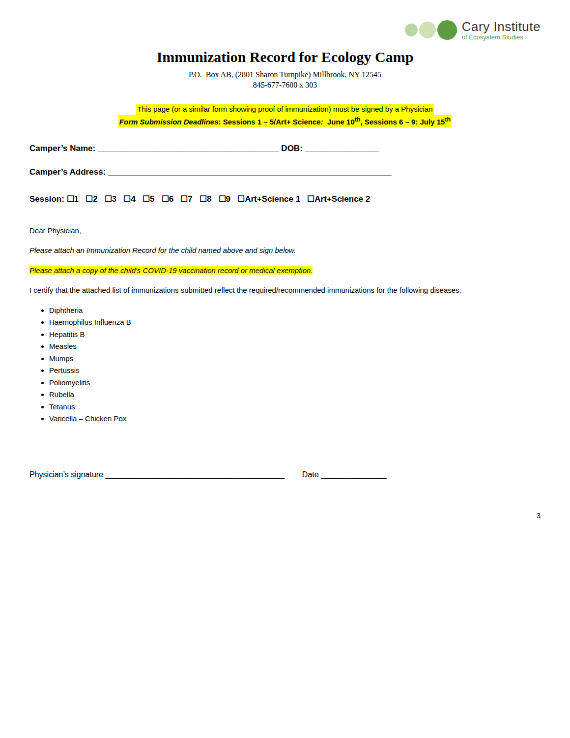Cary Institute
of Ecosystem Studies
Immunization Record for Ecology Camp
P.O. Box AB, (2801 Sharon Turnpike) Millbrook, NY 12545
845-677-7600 x 303
This page (or a similar form showing proof of immunization) must be signed by a Physician
Form Submission Deadlines: Sessions 1 – 5/Art+ Science: June 10th, Sessions 6 – 9: July 15th
Camper’s Name: _______________________________________ DOB: ________________
Camper’s Address: _____________________________________________________________
Session: ☐1 ☐2 ☐3 ☐4 ☐5 ☐6 ☐7 ☐8 ☐9 ☐Art+Science 1 ☐Art+Science 2
Dear Physician,
Please attach an Immunization Record for the child named above and sign below.
Please attach a copy of the child's COVID-19 vaccination record or medical exemption.
I certify that the attached list of immunizations submitted reflect the required/recommended immunizations for the following diseases:
Diphtheria
Haemophilus Influenza B
Hepatitis B
Measles
Mumps
Pertussis
Poliomyelitis
Rubella
Tetanus
Varicella – Chicken Pox
Physician’s signature _________________________________________ Date _______________
3